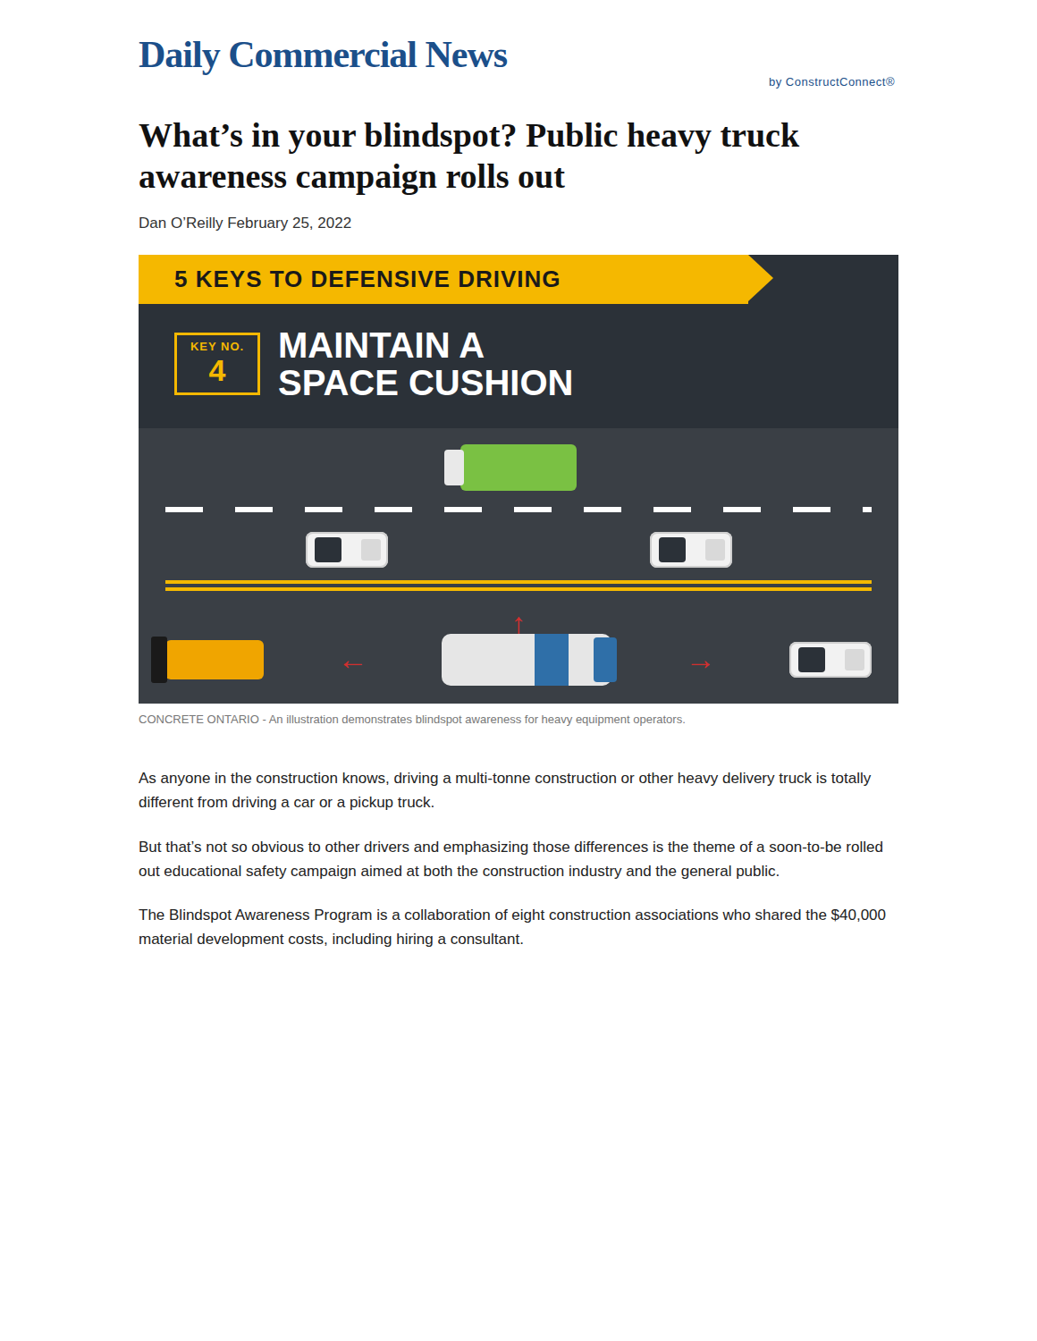Daily Commercial News
by ConstructConnect®
What’s in your blindspot? Public heavy truck awareness campaign rolls out
Dan O’Reilly February 25, 2022
5 KEYS TO DEFENSIVE DRIVING
KEY NO.
4
MAINTAIN A
SPACE CUSHION
↑
←
→
CONCRETE ONTARIO - An illustration demonstrates blindspot awareness for heavy equipment operators.
As anyone in the construction knows, driving a multi-tonne construction or other heavy delivery truck is totally different from driving a car or a pickup truck.
But that’s not so obvious to other drivers and emphasizing those differences is the theme of a soon-to-be rolled out educational safety campaign aimed at both the construction industry and the general public.
The Blindspot Awareness Program is a collaboration of eight construction associations who shared the $40,000 material development costs, including hiring a consultant.